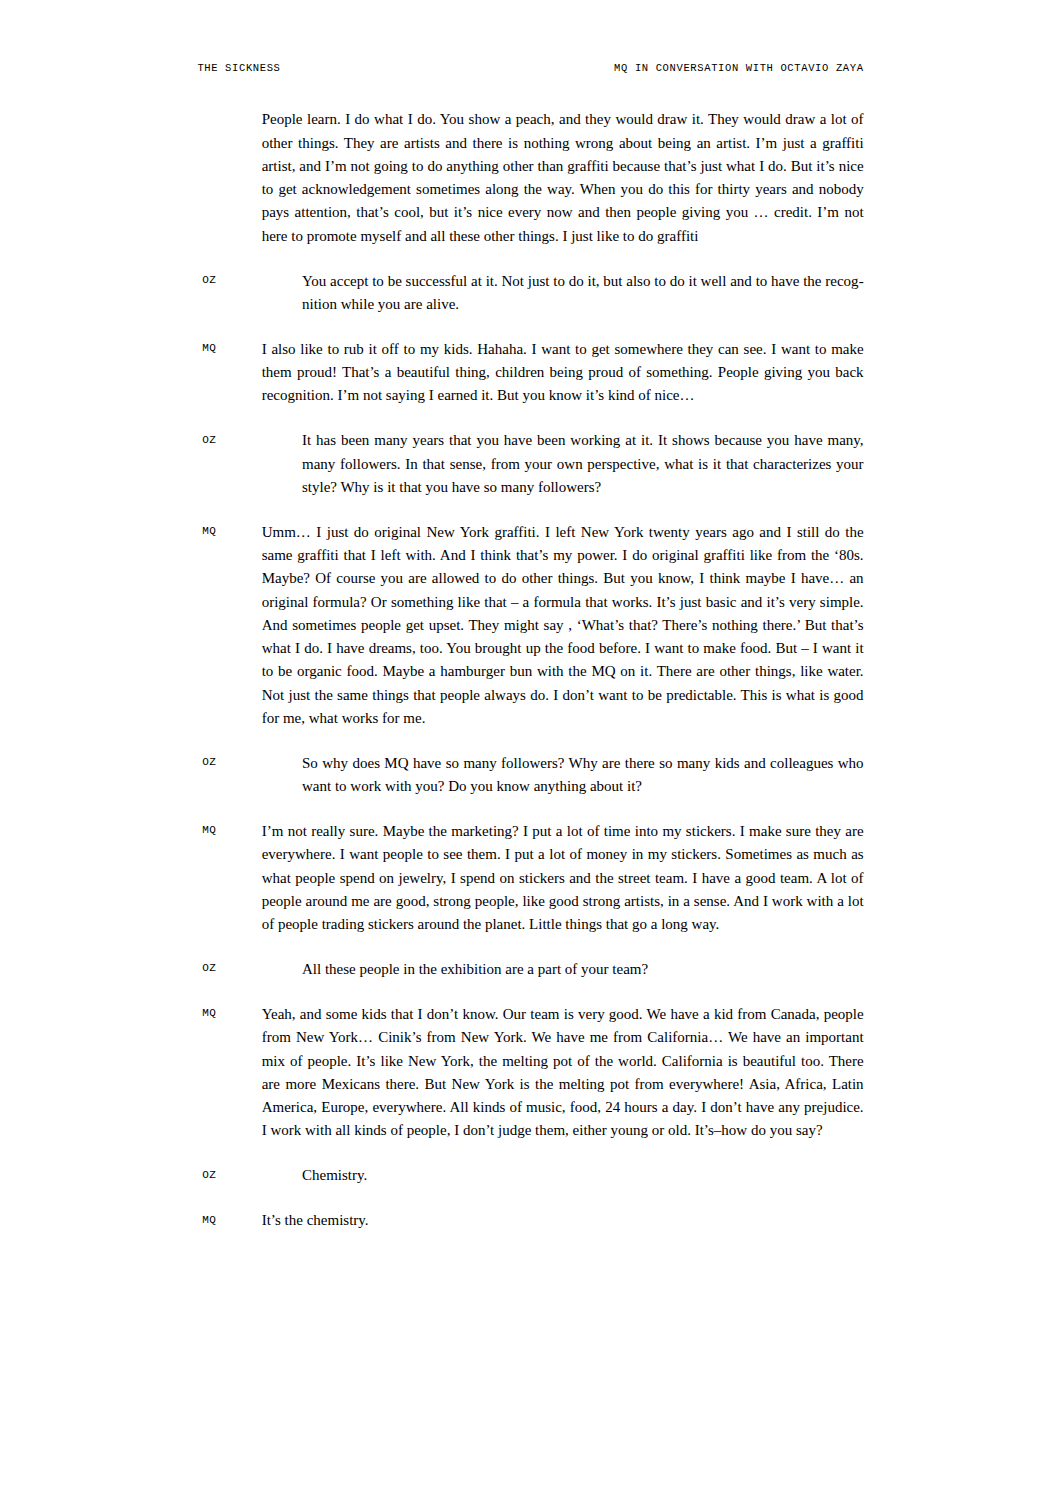The Sickness MQ in conversation with Octavio Zaya
People learn. I do what I do. You show a peach, and they would draw it. They would draw a lot of other things. They are artists and there is nothing wrong about being an artist. I’m just a graffiti artist, and I’m not going to do anything other than graffiti because that’s just what I do. But it’s nice to get acknowledgement sometimes along the way. When you do this for thirty years and nobody pays attention, that’s cool, but it’s nice every now and then people giving you … credit. I’m not here to promote myself and all these other things. I just like to do graffiti
OZ
You accept to be successful at it. Not just to do it, but also to do it well and to have the recognition while you are alive.
MQ
I also like to rub it off to my kids. Hahaha. I want to get somewhere they can see. I want to make them proud! That’s a beautiful thing, children being proud of something. People giving you back recognition. I’m not saying I earned it. But you know it’s kind of nice…
OZ
It has been many years that you have been working at it. It shows because you have many, many followers. In that sense, from your own perspective, what is it that characterizes your style? Why is it that you have so many followers?
MQ
Umm… I just do original New York graffiti. I left New York twenty years ago and I still do the same graffiti that I left with. And I think that’s my power. I do original graffiti like from the ‘80s. Maybe? Of course you are allowed to do other things. But you know, I think maybe I have… an original formula? Or something like that – a formula that works. It’s just basic and it’s very simple. And sometimes people get upset. They might say , ‘What’s that? There’s nothing there.’ But that’s what I do. I have dreams, too. You brought up the food before. I want to make food. But – I want it to be organic food. Maybe a hamburger bun with the MQ on it. There are other things, like water. Not just the same things that people always do. I don’t want to be predictable. This is what is good for me, what works for me.
OZ
So why does MQ have so many followers? Why are there so many kids and colleagues who want to work with you? Do you know anything about it?
MQ
I’m not really sure. Maybe the marketing? I put a lot of time into my stickers. I make sure they are everywhere. I want people to see them. I put a lot of money in my stickers. Sometimes as much as what people spend on jewelry, I spend on stickers and the street team. I have a good team. A lot of people around me are good, strong people, like good strong artists, in a sense. And I work with a lot of people trading stickers around the planet. Little things that go a long way.
OZ
All these people in the exhibition are a part of your team?
MQ
Yeah, and some kids that I don’t know. Our team is very good. We have a kid from Canada, people from New York… Cinik’s from New York. We have me from California… We have an important mix of people. It’s like New York, the melting pot of the world. California is beautiful too. There are more Mexicans there. But New York is the melting pot from everywhere! Asia, Africa, Latin America, Europe, everywhere. All kinds of music, food, 24 hours a day. I don’t have any prejudice. I work with all kinds of people, I don’t judge them, either young or old. It’s–how do you say?
OZ
Chemistry.
MQ
It’s the chemistry.